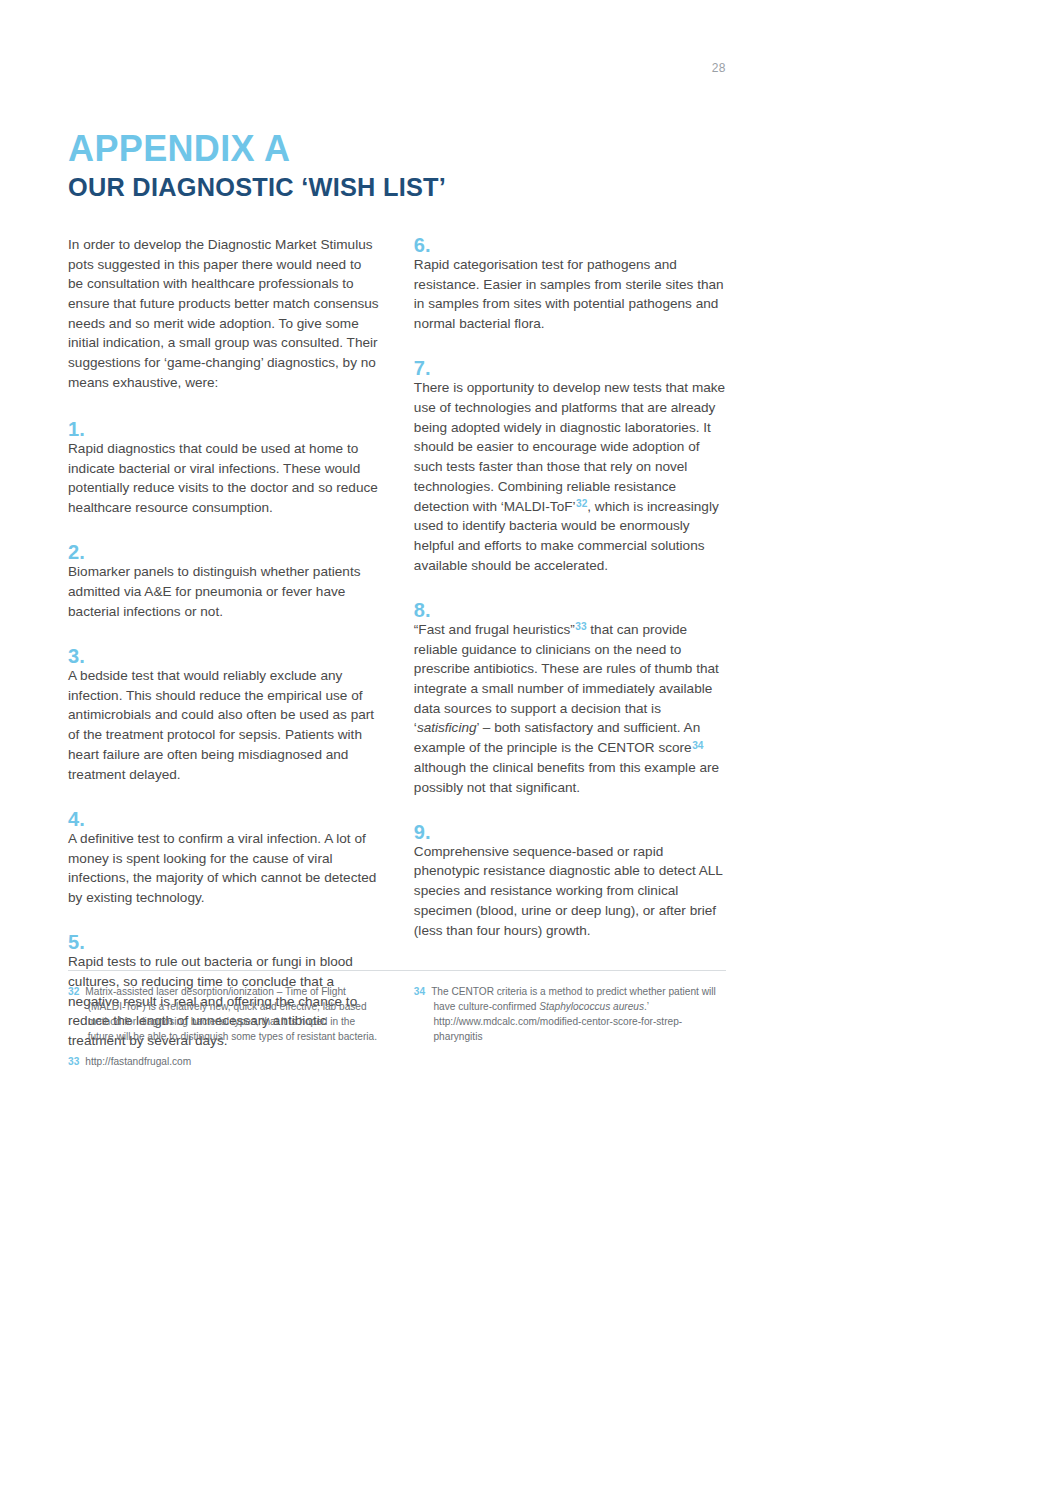28
Appendix A
Our diagnostic ‘wish list’
In order to develop the Diagnostic Market Stimulus pots suggested in this paper there would need to be consultation with healthcare professionals to ensure that future products better match consensus needs and so merit wide adoption. To give some initial indication, a small group was consulted. Their suggestions for ‘game-changing’ diagnostics, by no means exhaustive, were:
1.
Rapid diagnostics that could be used at home to indicate bacterial or viral infections. These would potentially reduce visits to the doctor and so reduce healthcare resource consumption.
2.
Biomarker panels to distinguish whether patients admitted via A&E for pneumonia or fever have bacterial infections or not.
3.
A bedside test that would reliably exclude any infection. This should reduce the empirical use of antimicrobials and could also often be used as part of the treatment protocol for sepsis. Patients with heart failure are often being misdiagnosed and treatment delayed.
4.
A definitive test to confirm a viral infection. A lot of money is spent looking for the cause of viral infections, the majority of which cannot be detected by existing technology.
5.
Rapid tests to rule out bacteria or fungi in blood cultures, so reducing time to conclude that a negative result is real and offering the chance to reduce the length of unnecessary antibiotic treatment by several days.
6.
Rapid categorisation test for pathogens and resistance. Easier in samples from sterile sites than in samples from sites with potential pathogens and normal bacterial flora.
7.
There is opportunity to develop new tests that make use of technologies and platforms that are already being adopted widely in diagnostic laboratories. It should be easier to encourage wide adoption of such tests faster than those that rely on novel technologies. Combining reliable resistance detection with ‘MALDI-ToF’32, which is increasingly used to identify bacteria would be enormously helpful and efforts to make commercial solutions available should be accelerated.
8.
“Fast and frugal heuristics”33 that can provide reliable guidance to clinicians on the need to prescribe antibiotics. These are rules of thumb that integrate a small number of immediately available data sources to support a decision that is ‘satisficing’ – both satisfactory and sufficient. An example of the principle is the CENTOR score34 although the clinical benefits from this example are possibly not that significant.
9.
Comprehensive sequence-based or rapid phenotypic resistance diagnostic able to detect ALL species and resistance working from clinical specimen (blood, urine or deep lung), or after brief (less than four hours) growth.
32 Matrix-assisted laser desorption/ionization – Time of Flight (MALDI-ToF) is a relatively new, quick and effective, lab based method for diagnosing bacterial types, that it is hoped in the future will be able to distinguish some types of resistant bacteria.
33 http://fastandfrugal.com
34 The CENTOR criteria is a method to predict whether patient will have culture-confirmed Staphylococcus aureus.’
http://www.mdcalc.com/modified-centor-score-for-strep-pharyngitis